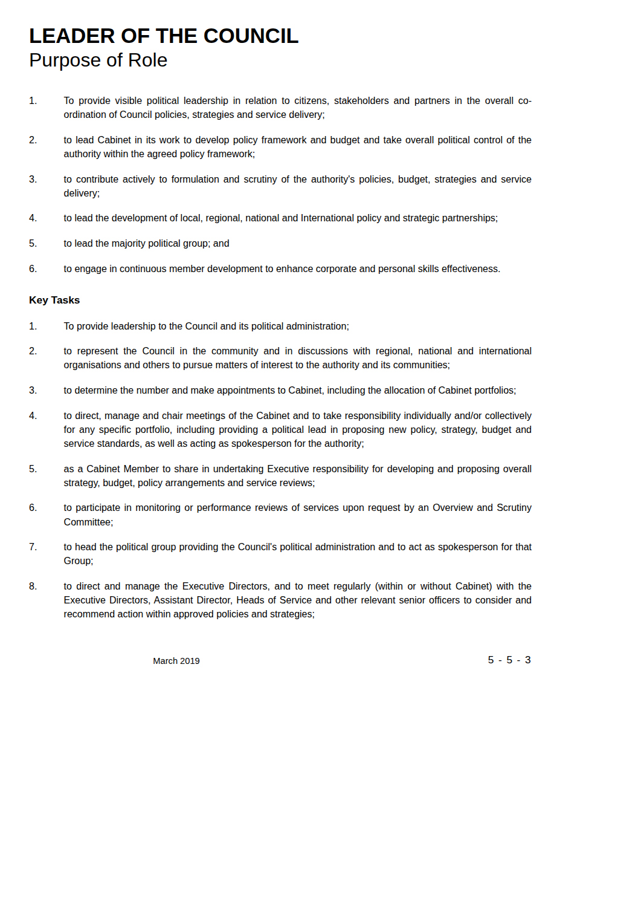LEADER OF THE COUNCIL
Purpose of Role
1. To provide visible political leadership in relation to citizens, stakeholders and partners in the overall co-ordination of Council policies, strategies and service delivery;
2. to lead Cabinet in its work to develop policy framework and budget and take overall political control of the authority within the agreed policy framework;
3. to contribute actively to formulation and scrutiny of the authority's policies, budget, strategies and service delivery;
4. to lead the development of local, regional, national and International policy and strategic partnerships;
5. to lead the majority political group; and
6. to engage in continuous member development to enhance corporate and personal skills effectiveness.
Key Tasks
1. To provide leadership to the Council and its political administration;
2. to represent the Council in the community and in discussions with regional, national and international organisations and others to pursue matters of interest to the authority and its communities;
3. to determine the number and make appointments to Cabinet, including the allocation of Cabinet portfolios;
4. to direct, manage and chair meetings of the Cabinet and to take responsibility individually and/or collectively for any specific portfolio, including providing a political lead in proposing new policy, strategy, budget and service standards, as well as acting as spokesperson for the authority;
5. as a Cabinet Member to share in undertaking Executive responsibility for developing and proposing overall strategy, budget, policy arrangements and service reviews;
6. to participate in monitoring or performance reviews of services upon request by an Overview and Scrutiny Committee;
7. to head the political group providing the Council's political administration and to act as spokesperson for that Group;
8. to direct and manage the Executive Directors, and to meet regularly (within or without Cabinet) with the Executive Directors, Assistant Director, Heads of Service and other relevant senior officers to consider and recommend action within approved policies and strategies;
March 2019 5 - 5 - 3